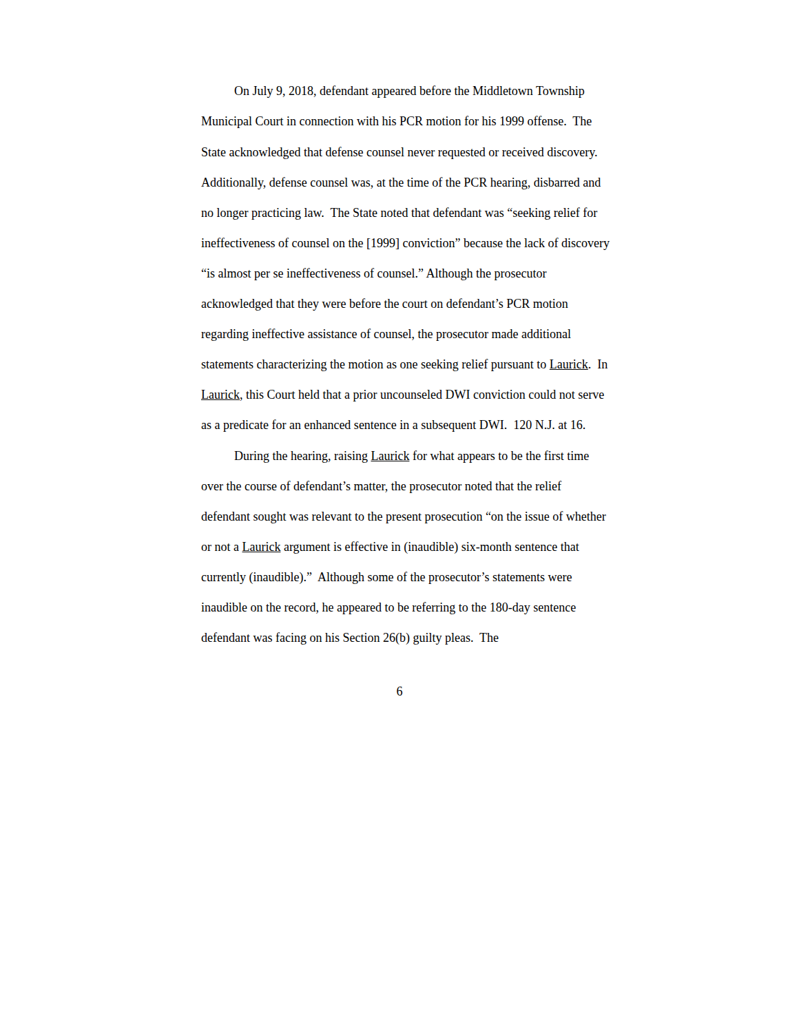On July 9, 2018, defendant appeared before the Middletown Township Municipal Court in connection with his PCR motion for his 1999 offense. The State acknowledged that defense counsel never requested or received discovery. Additionally, defense counsel was, at the time of the PCR hearing, disbarred and no longer practicing law. The State noted that defendant was “seeking relief for ineffectiveness of counsel on the [1999] conviction” because the lack of discovery “is almost per se ineffectiveness of counsel.” Although the prosecutor acknowledged that they were before the court on defendant’s PCR motion regarding ineffective assistance of counsel, the prosecutor made additional statements characterizing the motion as one seeking relief pursuant to Laurick. In Laurick, this Court held that a prior uncounseled DWI conviction could not serve as a predicate for an enhanced sentence in a subsequent DWI. 120 N.J. at 16.
During the hearing, raising Laurick for what appears to be the first time over the course of defendant’s matter, the prosecutor noted that the relief defendant sought was relevant to the present prosecution “on the issue of whether or not a Laurick argument is effective in (inaudible) six-month sentence that currently (inaudible).” Although some of the prosecutor’s statements were inaudible on the record, he appeared to be referring to the 180-day sentence defendant was facing on his Section 26(b) guilty pleas. The
6